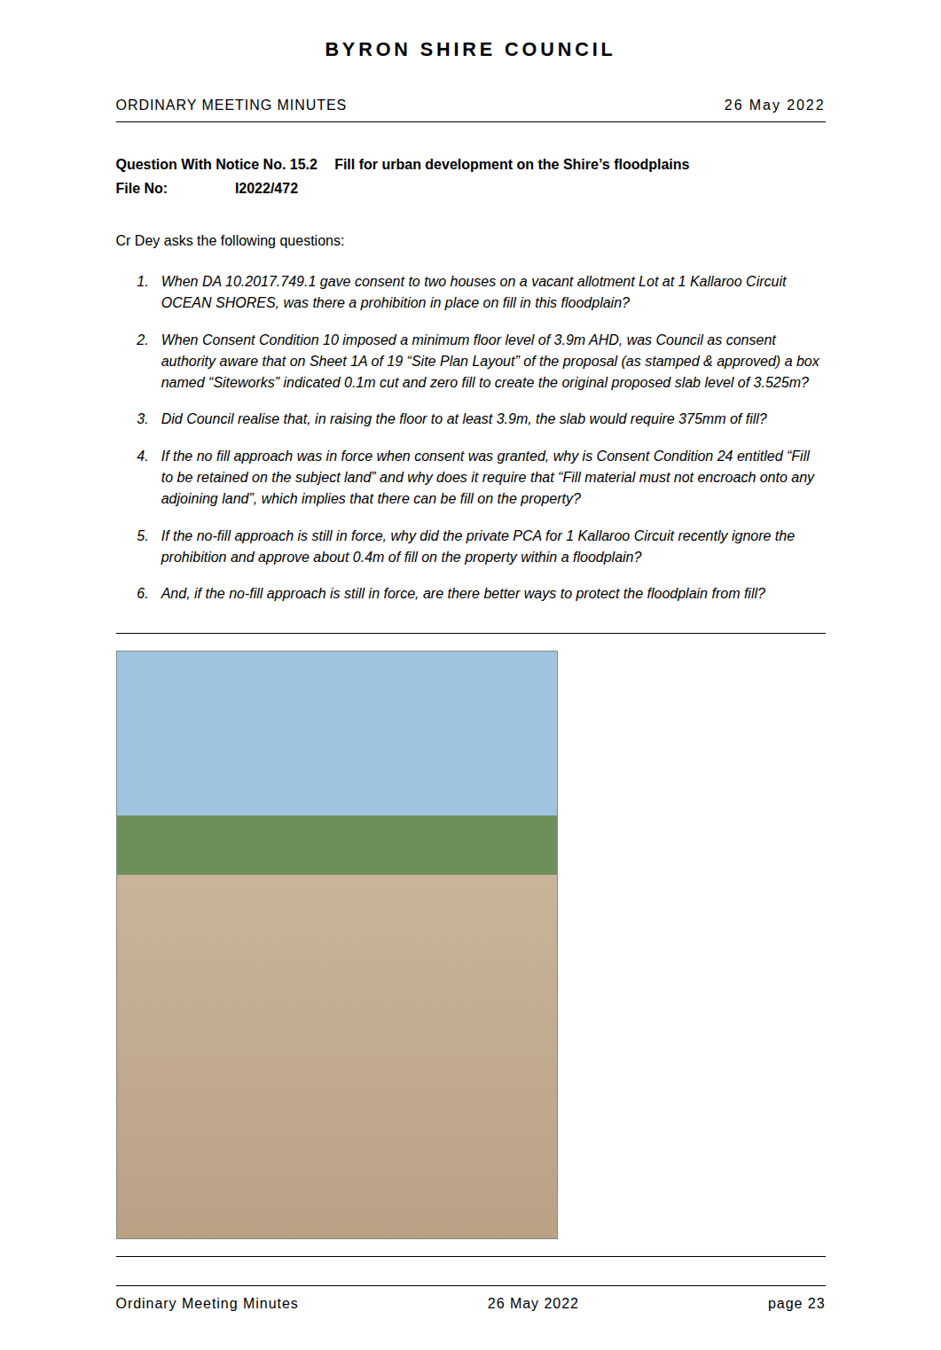BYRON SHIRE COUNCIL
ORDINARY MEETING MINUTES 26 May 2022
Question With Notice No. 15.2 Fill for urban development on the Shire’s floodplains
File No: I2022/472
Cr Dey asks the following questions:
When DA 10.2017.749.1 gave consent to two houses on a vacant allotment Lot at 1 Kallaroo Circuit OCEAN SHORES, was there a prohibition in place on fill in this floodplain?
When Consent Condition 10 imposed a minimum floor level of 3.9m AHD, was Council as consent authority aware that on Sheet 1A of 19 “Site Plan Layout” of the proposal (as stamped & approved) a box named “Siteworks” indicated 0.1m cut and zero fill to create the original proposed slab level of 3.525m?
Did Council realise that, in raising the floor to at least 3.9m, the slab would require 375mm of fill?
If the no fill approach was in force when consent was granted, why is Consent Condition 24 entitled “Fill to be retained on the subject land” and why does it require that “Fill material must not encroach onto any adjoining land”, which implies that there can be fill on the property?
If the no-fill approach is still in force, why did the private PCA for 1 Kallaroo Circuit recently ignore the prohibition and approve about 0.4m of fill on the property within a floodplain?
And, if the no-fill approach is still in force, are there better ways to protect the floodplain from fill?
Ordinary Meeting Minutes 26 May 2022 page 23